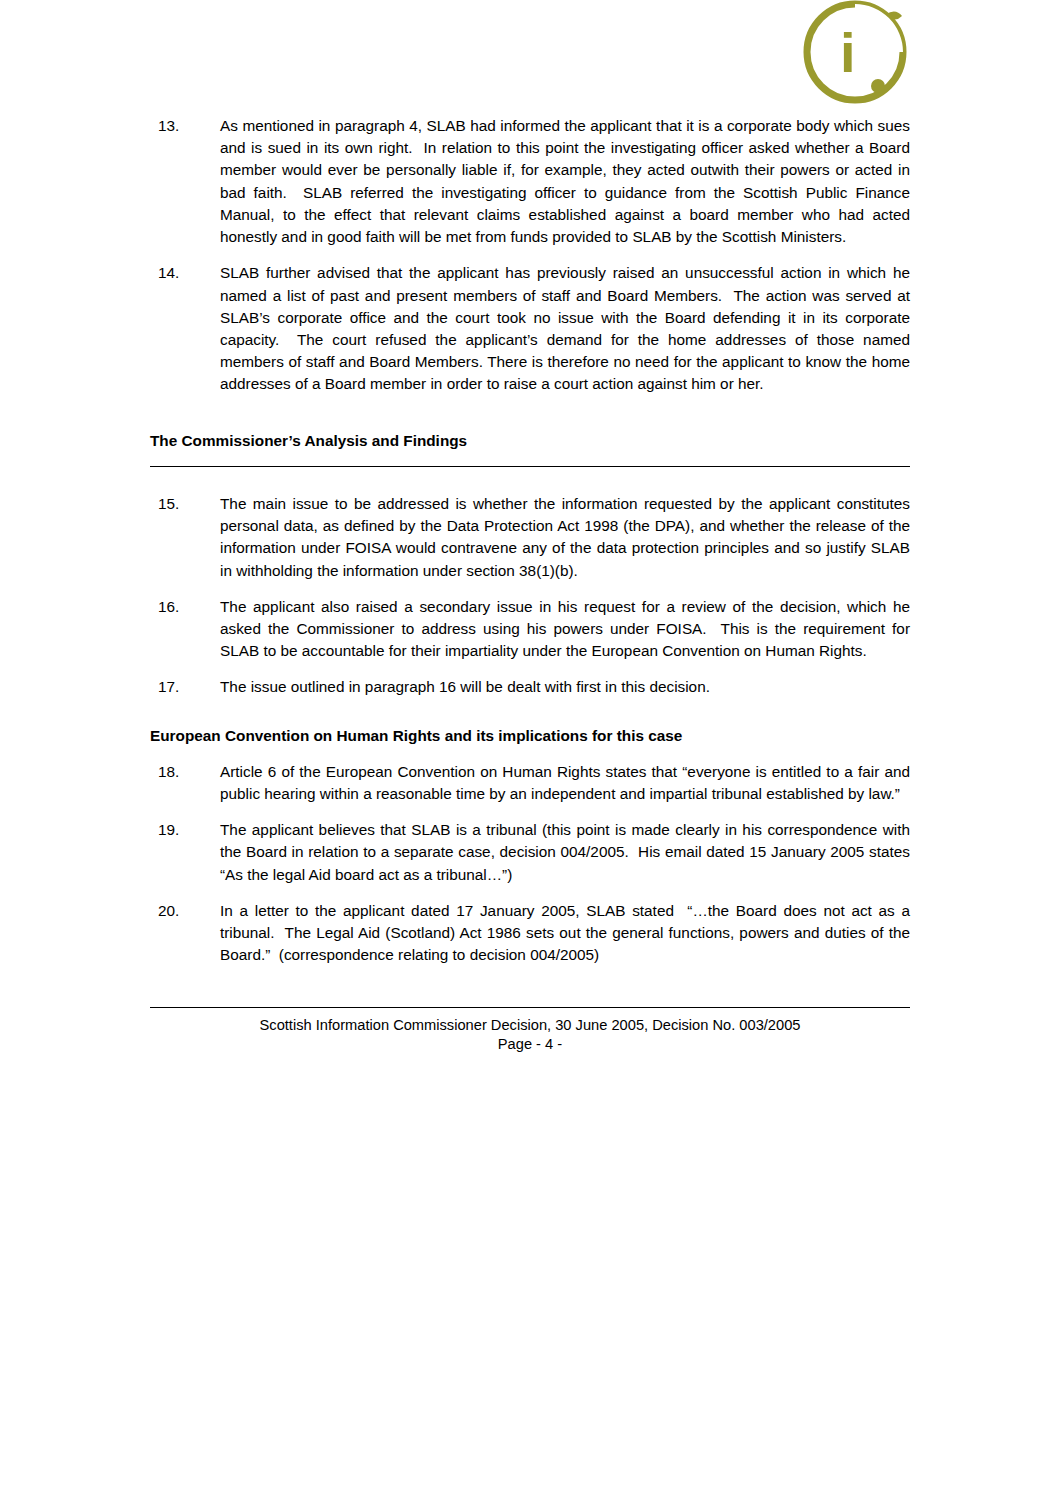i
13. As mentioned in paragraph 4, SLAB had informed the applicant that it is a corporate body which sues and is sued in its own right. In relation to this point the investigating officer asked whether a Board member would ever be personally liable if, for example, they acted outwith their powers or acted in bad faith. SLAB referred the investigating officer to guidance from the Scottish Public Finance Manual, to the effect that relevant claims established against a board member who had acted honestly and in good faith will be met from funds provided to SLAB by the Scottish Ministers.
14. SLAB further advised that the applicant has previously raised an unsuccessful action in which he named a list of past and present members of staff and Board Members. The action was served at SLAB’s corporate office and the court took no issue with the Board defending it in its corporate capacity. The court refused the applicant’s demand for the home addresses of those named members of staff and Board Members. There is therefore no need for the applicant to know the home addresses of a Board member in order to raise a court action against him or her.
The Commissioner’s Analysis and Findings
15. The main issue to be addressed is whether the information requested by the applicant constitutes personal data, as defined by the Data Protection Act 1998 (the DPA), and whether the release of the information under FOISA would contravene any of the data protection principles and so justify SLAB in withholding the information under section 38(1)(b).
16. The applicant also raised a secondary issue in his request for a review of the decision, which he asked the Commissioner to address using his powers under FOISA. This is the requirement for SLAB to be accountable for their impartiality under the European Convention on Human Rights.
17. The issue outlined in paragraph 16 will be dealt with first in this decision.
European Convention on Human Rights and its implications for this case
18. Article 6 of the European Convention on Human Rights states that “everyone is entitled to a fair and public hearing within a reasonable time by an independent and impartial tribunal established by law.”
19. The applicant believes that SLAB is a tribunal (this point is made clearly in his correspondence with the Board in relation to a separate case, decision 004/2005. His email dated 15 January 2005 states “As the legal Aid board act as a tribunal…”)
20. In a letter to the applicant dated 17 January 2005, SLAB stated “…the Board does not act as a tribunal. The Legal Aid (Scotland) Act 1986 sets out the general functions, powers and duties of the Board.” (correspondence relating to decision 004/2005)
Scottish Information Commissioner Decision, 30 June 2005, Decision No. 003/2005
Page - 4 -